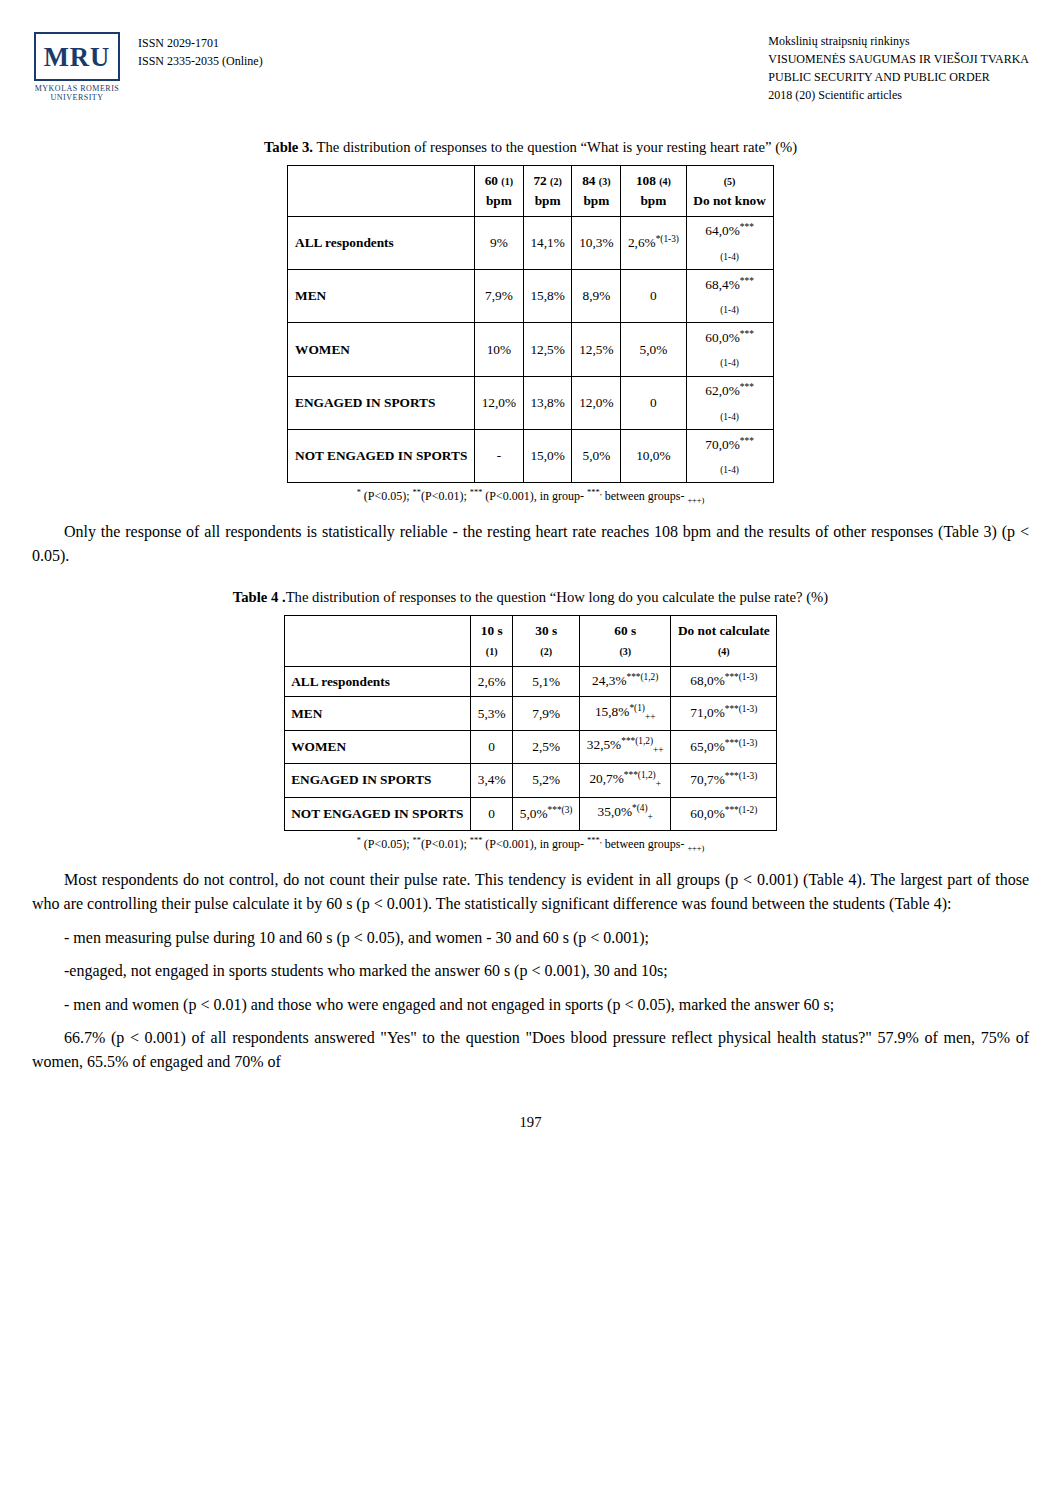MRU
MYKOLAS ROMERIS
UNIVERSITY
ISSN 2029-1701
ISSN 2335-2035 (Online)
Mokslinių straipsnių rinkinys
VISUOMENĖS SAUGUMAS IR VIEŠOJI TVARKA
PUBLIC SECURITY AND PUBLIC ORDER
2018 (20) Scientific articles
Table 3. The distribution of responses to the question “What is your resting heart rate” (%)
| | 60 (1) bpm | 72 (2) bpm | 84 (3) bpm | 108 (4) bpm | (5) Do not know |
| --- | --- | --- | --- | --- | --- |
| ALL respondents | 9% | 14,1% | 10,3% | 2,6% *(1-3) | 64,0% *** (1-4) |
| MEN | 7,9% | 15,8% | 8,9% | 0 | 68,4% *** (1-4) |
| WOMEN | 10% | 12,5% | 12,5% | 5,0% | 60,0% *** (1-4) |
| ENGAGED IN SPORTS | 12,0% | 13,8% | 12,0% | 0 | 62,0% *** (1-4) |
| NOT ENGAGED IN SPORTS | - | 15,0% | 5,0% | 10,0% | 70,0% *** (1-4) |
* (P<0.05); **(P<0.01); *** (P<0.001), in group- ***, between groups- +++)
Only the response of all respondents is statistically reliable - the resting heart rate reaches 108 bpm and the results of other responses (Table 3) (p < 0.05).
Table 4 . The distribution of responses to the question “How long do you calculate the pulse rate? (%)
| | 10 s (1) | 30 s (2) | 60 s (3) | Do not calculate (4) |
| --- | --- | --- | --- | --- |
| ALL respondents | 2,6% | 5,1% | 24,3% ***(1,2) | 68,0% ***(1-3) |
| MEN | 5,3% | 7,9% | 15,8% *(1) ++ | 71,0% ***(1-3) |
| WOMEN | 0 | 2,5% | 32,5% ***(1,2) ++ | 65,0% ***(1-3) |
| ENGAGED IN SPORTS | 3,4% | 5,2% | 20,7% ***(1,2) + | 70,7% ***(1-3) |
| NOT ENGAGED IN SPORTS | 0 | 5,0% ***(3) | 35,0% *(4) + | 60,0% ***(1-2) |
* (P<0.05); **(P<0.01); *** (P<0.001), in group- ***, between groups- +++)
Most respondents do not control, do not count their pulse rate. This tendency is evident in all groups (p < 0.001) (Table 4). The largest part of those who are controlling their pulse calculate it by 60 s (p < 0.001). The statistically significant difference was found between the students (Table 4):
- men measuring pulse during 10 and 60 s (p < 0.05), and women - 30 and 60 s (p < 0.001);
-engaged, not engaged in sports students who marked the answer 60 s (p < 0.001), 30 and 10s;
- men and women (p < 0.01) and those who were engaged and not engaged in sports (p < 0.05), marked the answer 60 s;
66.7% (p < 0.001) of all respondents answered "Yes" to the question "Does blood pressure reflect physical health status?" 57.9% of men, 75% of women, 65.5% of engaged and 70% of
197